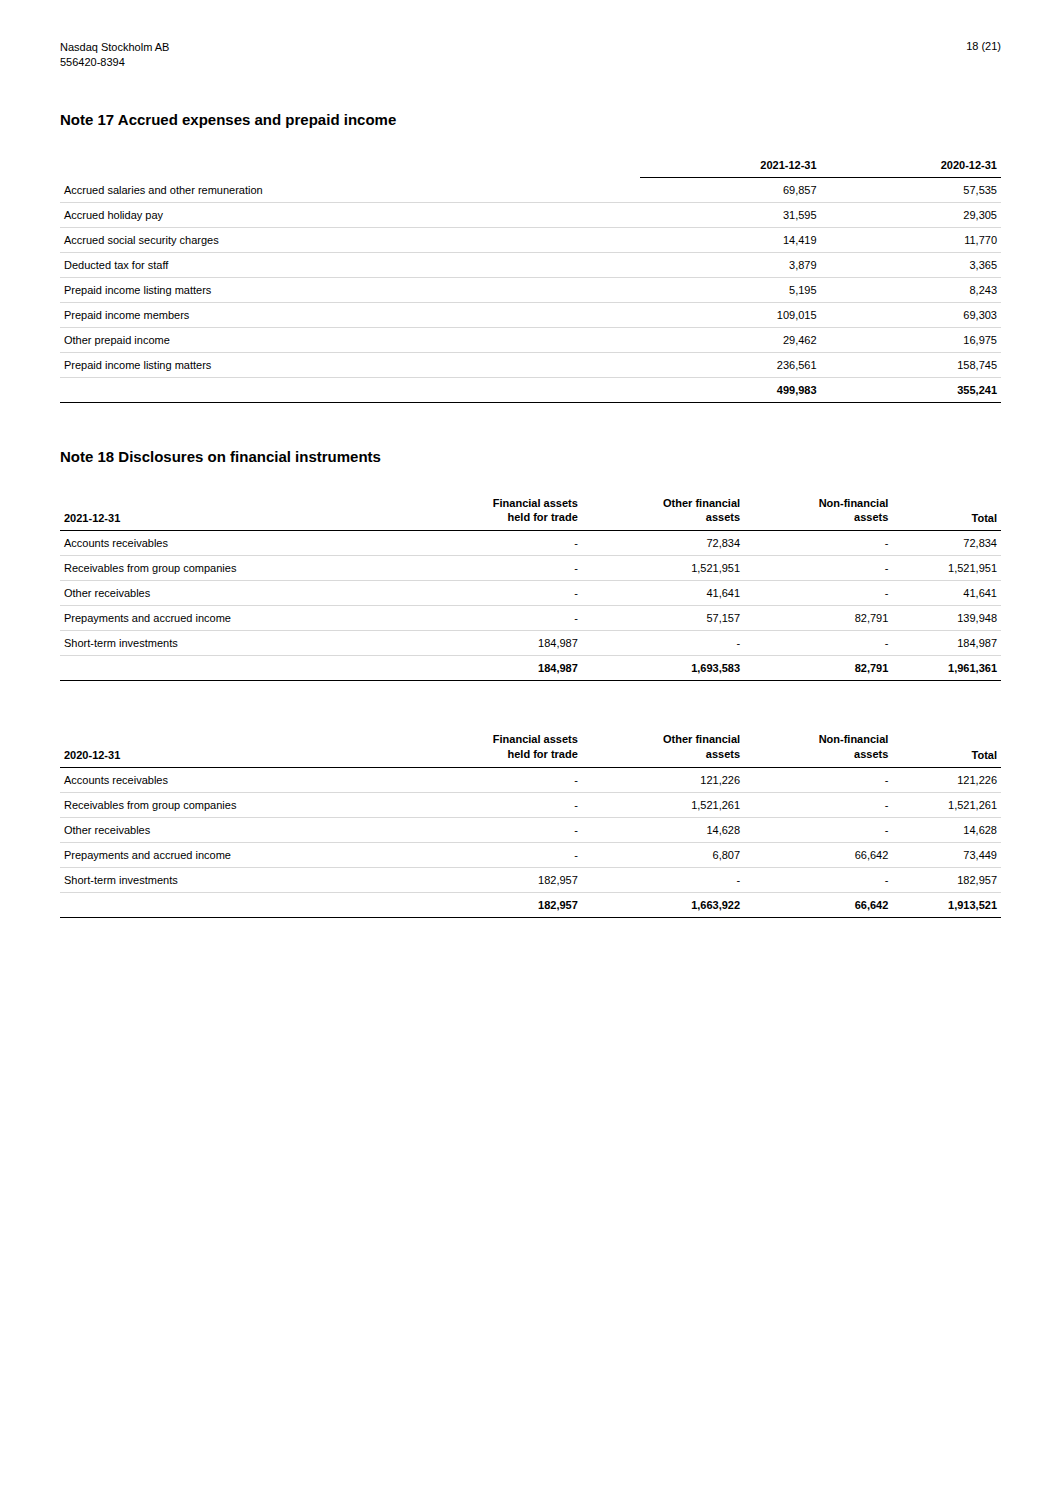Nasdaq Stockholm AB
556420-8394
18 (21)
Note 17 Accrued expenses and prepaid income
| | 2021-12-31 | 2020-12-31 |
| --- | --- | --- |
| Accrued salaries and other remuneration | 69,857 | 57,535 |
| Accrued holiday pay | 31,595 | 29,305 |
| Accrued social security charges | 14,419 | 11,770 |
| Deducted tax for staff | 3,879 | 3,365 |
| Prepaid income listing matters | 5,195 | 8,243 |
| Prepaid income members | 109,015 | 69,303 |
| Other prepaid income | 29,462 | 16,975 |
| Prepaid income listing matters | 236,561 | 158,745 |
| | 499,983 | 355,241 |
Note 18 Disclosures on financial instruments
| 2021-12-31 | Financial assets held for trade | Other financial assets | Non-financial assets | Total |
| --- | --- | --- | --- | --- |
| Accounts receivables | - | 72,834 | - | 72,834 |
| Receivables from group companies | - | 1,521,951 | - | 1,521,951 |
| Other receivables | - | 41,641 | - | 41,641 |
| Prepayments and accrued income | - | 57,157 | 82,791 | 139,948 |
| Short-term investments | 184,987 | - | - | 184,987 |
| | 184,987 | 1,693,583 | 82,791 | 1,961,361 |
| 2020-12-31 | Financial assets held for trade | Other financial assets | Non-financial assets | Total |
| --- | --- | --- | --- | --- |
| Accounts receivables | - | 121,226 | - | 121,226 |
| Receivables from group companies | - | 1,521,261 | - | 1,521,261 |
| Other receivables | - | 14,628 | - | 14,628 |
| Prepayments and accrued income | - | 6,807 | 66,642 | 73,449 |
| Short-term investments | 182,957 | - | - | 182,957 |
| | 182,957 | 1,663,922 | 66,642 | 1,913,521 |